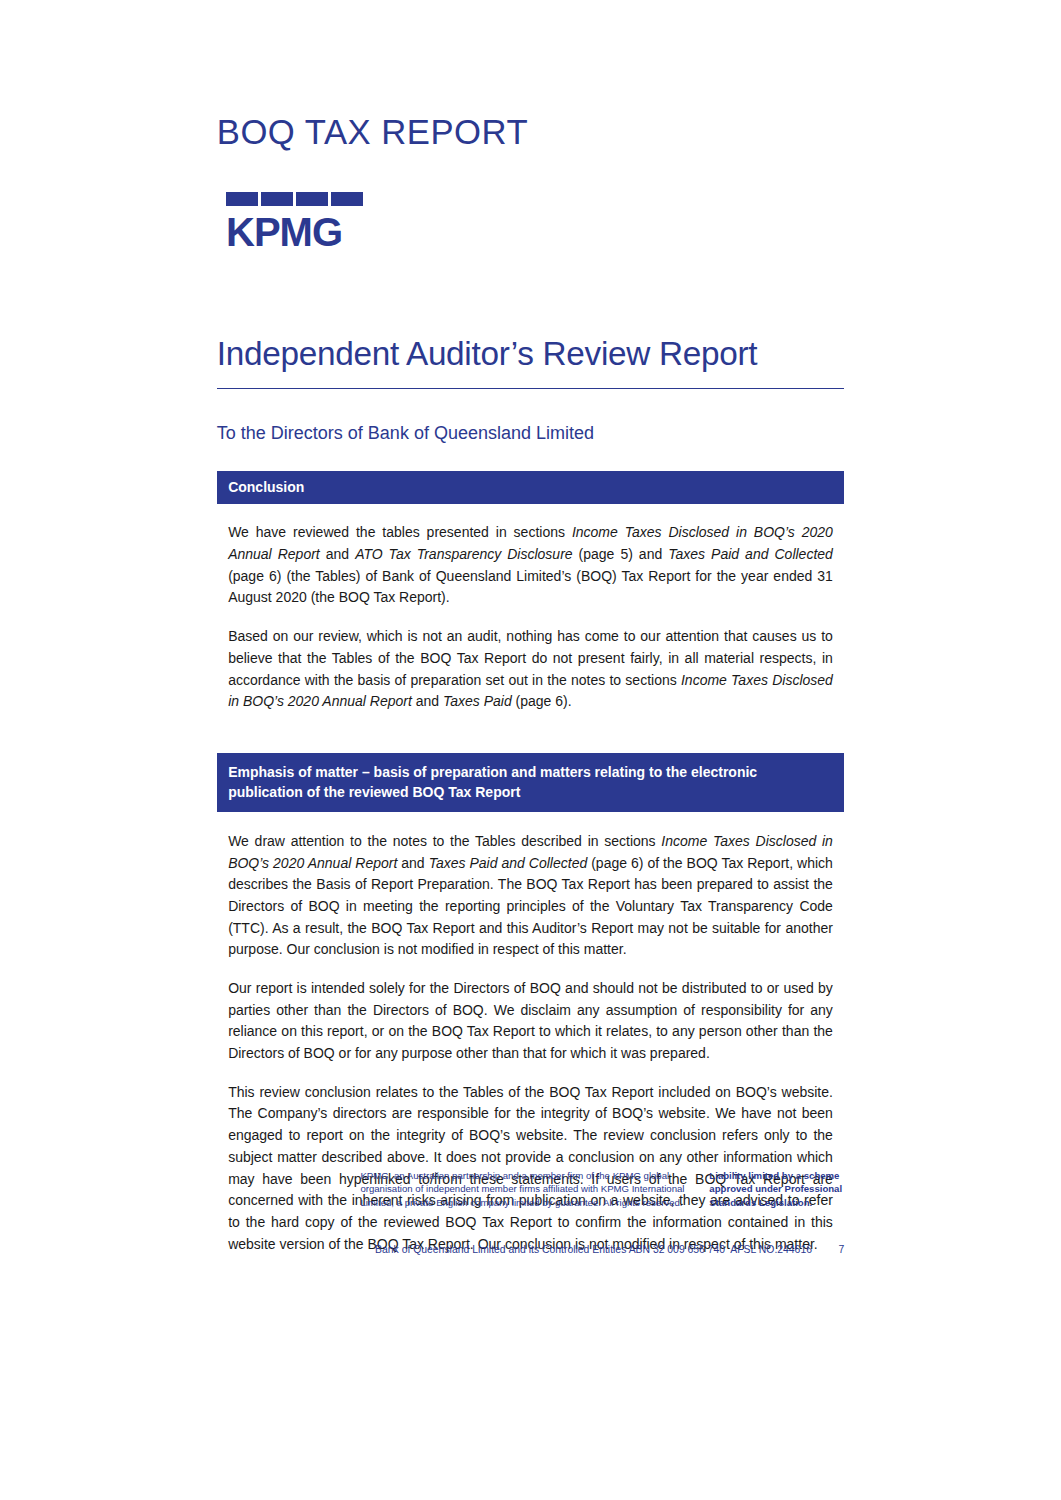BOQ TAX REPORT
KPMG
Independent Auditor’s Review Report
To the Directors of Bank of Queensland Limited
Conclusion
We have reviewed the tables presented in sections Income Taxes Disclosed in BOQ’s 2020 Annual Report and ATO Tax Transparency Disclosure (page 5) and Taxes Paid and Collected (page 6) (the Tables) of Bank of Queensland Limited’s (BOQ) Tax Report for the year ended 31 August 2020 (the BOQ Tax Report).
Based on our review, which is not an audit, nothing has come to our attention that causes us to believe that the Tables of the BOQ Tax Report do not present fairly, in all material respects, in accordance with the basis of preparation set out in the notes to sections Income Taxes Disclosed in BOQ’s 2020 Annual Report and Taxes Paid (page 6).
Emphasis of matter – basis of preparation and matters relating to the electronic publication of the reviewed BOQ Tax Report
We draw attention to the notes to the Tables described in sections Income Taxes Disclosed in BOQ’s 2020 Annual Report and Taxes Paid and Collected (page 6) of the BOQ Tax Report, which describes the Basis of Report Preparation. The BOQ Tax Report has been prepared to assist the Directors of BOQ in meeting the reporting principles of the Voluntary Tax Transparency Code (TTC). As a result, the BOQ Tax Report and this Auditor’s Report may not be suitable for another purpose. Our conclusion is not modified in respect of this matter.
Our report is intended solely for the Directors of BOQ and should not be distributed to or used by parties other than the Directors of BOQ. We disclaim any assumption of responsibility for any reliance on this report, or on the BOQ Tax Report to which it relates, to any person other than the Directors of BOQ or for any purpose other than that for which it was prepared.
This review conclusion relates to the Tables of the BOQ Tax Report included on BOQ’s website. The Company’s directors are responsible for the integrity of BOQ’s website. We have not been engaged to report on the integrity of BOQ’s website. The review conclusion refers only to the subject matter described above. It does not provide a conclusion on any other information which may have been hyperlinked to/from these statements. If users of the BOQ Tax Report are concerned with the inherent risks arising from publication on a website, they are advised to refer to the hard copy of the reviewed BOQ Tax Report to confirm the information contained in this website version of the BOQ Tax Report. Our conclusion is not modified in respect of this matter.
KPMG, an Australian partnership and a member firm of the KPMG global organisation of independent member firms affiliated with KPMG International Limited, a private English company limited by guarantee. All rights reserved.
Liability limited by a scheme approved under Professional Standards Legislation.
Bank of Queensland Limited and its Controlled Entities ABN 32 009 656 740 AFSL NO.2446167